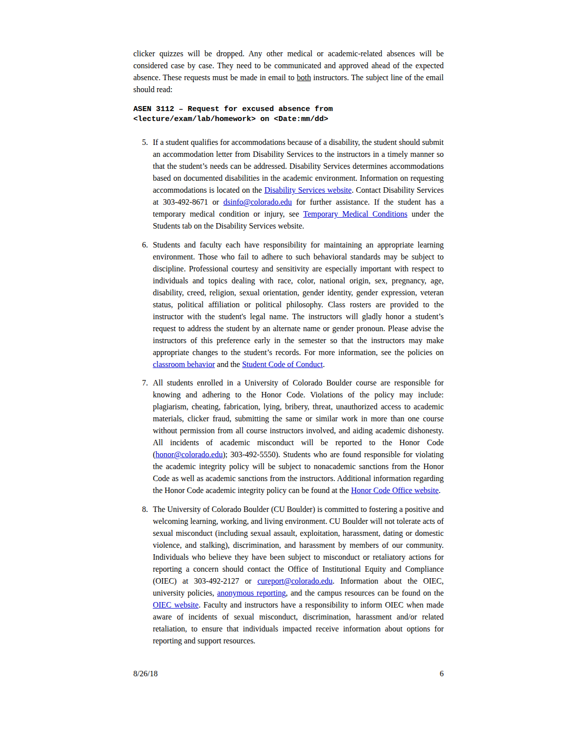clicker quizzes will be dropped. Any other medical or academic-related absences will be considered case by case. They need to be communicated and approved ahead of the expected absence. These requests must be made in email to both instructors. The subject line of the email should read:
ASEN 3112 – Request for excused absence from <lecture/exam/lab/homework> on <Date:mm/dd>
If a student qualifies for accommodations because of a disability, the student should submit an accommodation letter from Disability Services to the instructors in a timely manner so that the student’s needs can be addressed. Disability Services determines accommodations based on documented disabilities in the academic environment. Information on requesting accommodations is located on the Disability Services website. Contact Disability Services at 303-492-8671 or dsinfo@colorado.edu for further assistance. If the student has a temporary medical condition or injury, see Temporary Medical Conditions under the Students tab on the Disability Services website.
Students and faculty each have responsibility for maintaining an appropriate learning environment. Those who fail to adhere to such behavioral standards may be subject to discipline. Professional courtesy and sensitivity are especially important with respect to individuals and topics dealing with race, color, national origin, sex, pregnancy, age, disability, creed, religion, sexual orientation, gender identity, gender expression, veteran status, political affiliation or political philosophy. Class rosters are provided to the instructor with the student's legal name. The instructors will gladly honor a student’s request to address the student by an alternate name or gender pronoun. Please advise the instructors of this preference early in the semester so that the instructors may make appropriate changes to the student’s records. For more information, see the policies on classroom behavior and the Student Code of Conduct.
All students enrolled in a University of Colorado Boulder course are responsible for knowing and adhering to the Honor Code. Violations of the policy may include: plagiarism, cheating, fabrication, lying, bribery, threat, unauthorized access to academic materials, clicker fraud, submitting the same or similar work in more than one course without permission from all course instructors involved, and aiding academic dishonesty. All incidents of academic misconduct will be reported to the Honor Code (honor@colorado.edu); 303-492-5550). Students who are found responsible for violating the academic integrity policy will be subject to nonacademic sanctions from the Honor Code as well as academic sanctions from the instructors. Additional information regarding the Honor Code academic integrity policy can be found at the Honor Code Office website.
The University of Colorado Boulder (CU Boulder) is committed to fostering a positive and welcoming learning, working, and living environment. CU Boulder will not tolerate acts of sexual misconduct (including sexual assault, exploitation, harassment, dating or domestic violence, and stalking), discrimination, and harassment by members of our community. Individuals who believe they have been subject to misconduct or retaliatory actions for reporting a concern should contact the Office of Institutional Equity and Compliance (OIEC) at 303-492-2127 or cureport@colorado.edu. Information about the OIEC, university policies, anonymous reporting, and the campus resources can be found on the OIEC website. Faculty and instructors have a responsibility to inform OIEC when made aware of incidents of sexual misconduct, discrimination, harassment and/or related retaliation, to ensure that individuals impacted receive information about options for reporting and support resources.
8/26/18 6